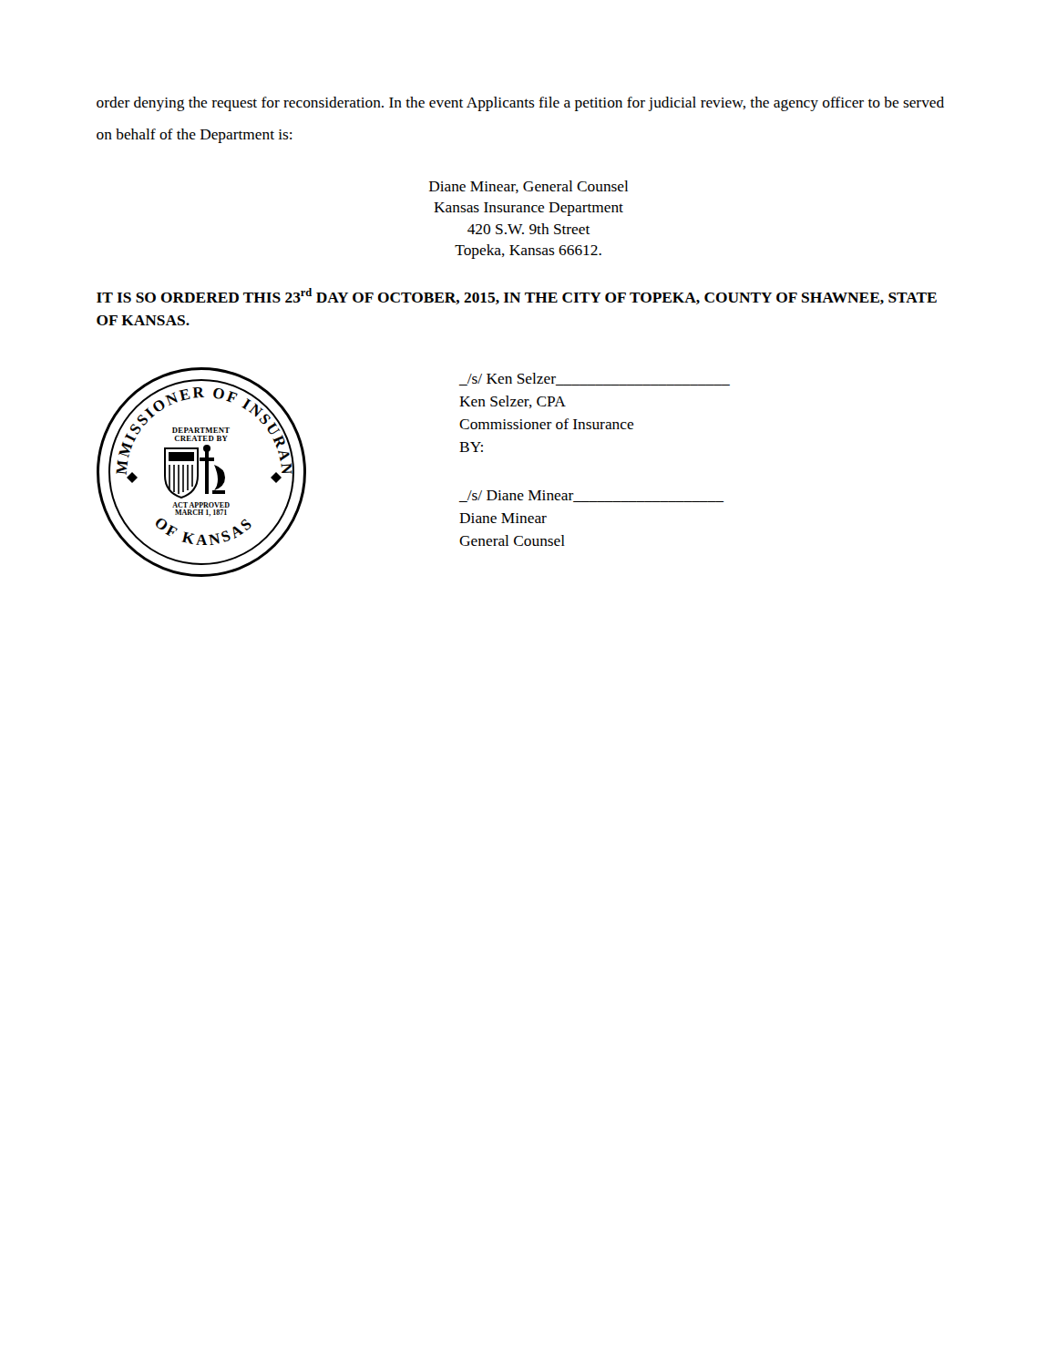order denying the request for reconsideration. In the event Applicants file a petition for judicial review, the agency officer to be served on behalf of the Department is:
Diane Minear, General Counsel
Kansas Insurance Department
420 S.W. 9th Street
Topeka, Kansas 66612.
IT IS SO ORDERED THIS 23rd DAY OF OCTOBER, 2015, IN THE CITY OF TOPEKA, COUNTY OF SHAWNEE, STATE OF KANSAS.
| COMMISSIONER OF INSURANCE OF KANSAS DEPARTMENT CREATED BY ACT APPROVED MARCH 1, 1871 | _/s/ Ken Selzer______________________ Ken Selzer, CPA Commissioner of Insurance BY: _/s/ Diane Minear___________________ Diane Minear General Counsel |